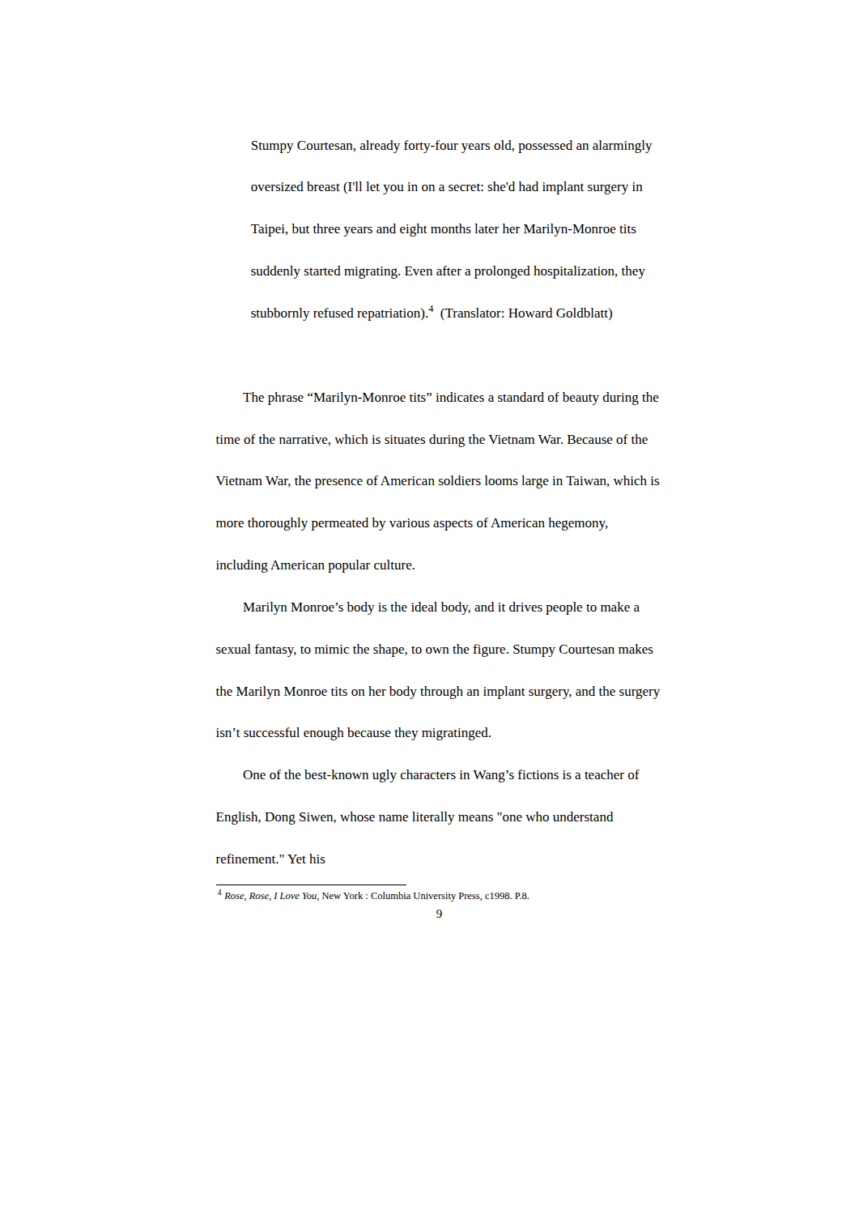Stumpy Courtesan, already forty-four years old, possessed an alarmingly oversized breast (I'll let you in on a secret: she'd had implant surgery in Taipei, but three years and eight months later her Marilyn-Monroe tits suddenly started migrating. Even after a prolonged hospitalization, they stubbornly refused repatriation).4 (Translator: Howard Goldblatt)
The phrase “Marilyn-Monroe tits” indicates a standard of beauty during the time of the narrative, which is situates during the Vietnam War. Because of the Vietnam War, the presence of American soldiers looms large in Taiwan, which is more thoroughly permeated by various aspects of American hegemony, including American popular culture.
Marilyn Monroe’s body is the ideal body, and it drives people to make a sexual fantasy, to mimic the shape, to own the figure. Stumpy Courtesan makes the Marilyn Monroe tits on her body through an implant surgery, and the surgery isn’t successful enough because they migratinged.
One of the best-known ugly characters in Wang’s fictions is a teacher of English, Dong Siwen, whose name literally means "one who understand refinement." Yet his
4 Rose, Rose, I Love You, New York : Columbia University Press, c1998. P.8.
9